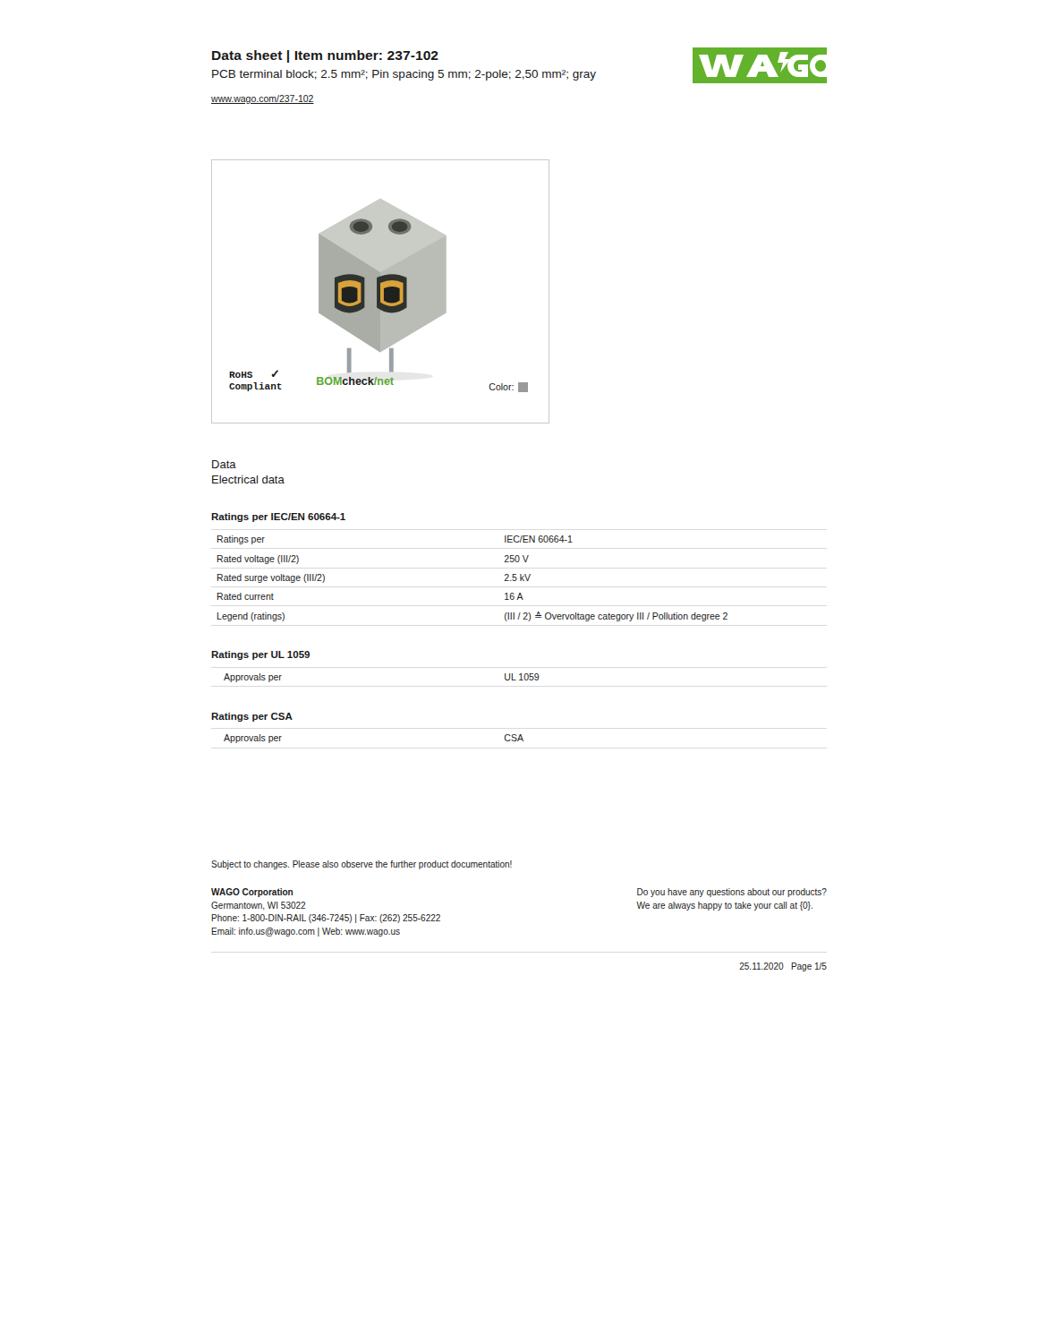Data sheet | Item number: 237-102
PCB terminal block; 2.5 mm²; Pin spacing 5 mm; 2-pole; 2,50 mm²; gray
www.wago.com/237-102
RoHS✓
Compliant
BOM check/net
Color:
Data
Electrical data
Ratings per IEC/EN 60664-1
| Ratings per | IEC/EN 60664-1 |
| Rated voltage (III/2) | 250 V |
| Rated surge voltage (III/2) | 2.5 kV |
| Rated current | 16 A |
| Legend (ratings) | (III / 2) ≙ Overvoltage category III / Pollution degree 2 |
Ratings per UL 1059
| Approvals per | UL 1059 |
Ratings per CSA
| Approvals per | CSA |
Subject to changes. Please also observe the further product documentation!
WAGO Corporation
Germantown, WI 53022
Phone: 1-800-DIN-RAIL (346-7245) | Fax: (262) 255-6222
Email: info.us@wago.com | Web: www.wago.us
Do you have any questions about our products?
We are always happy to take your call at {0}.
25.11.2020 Page 1/5